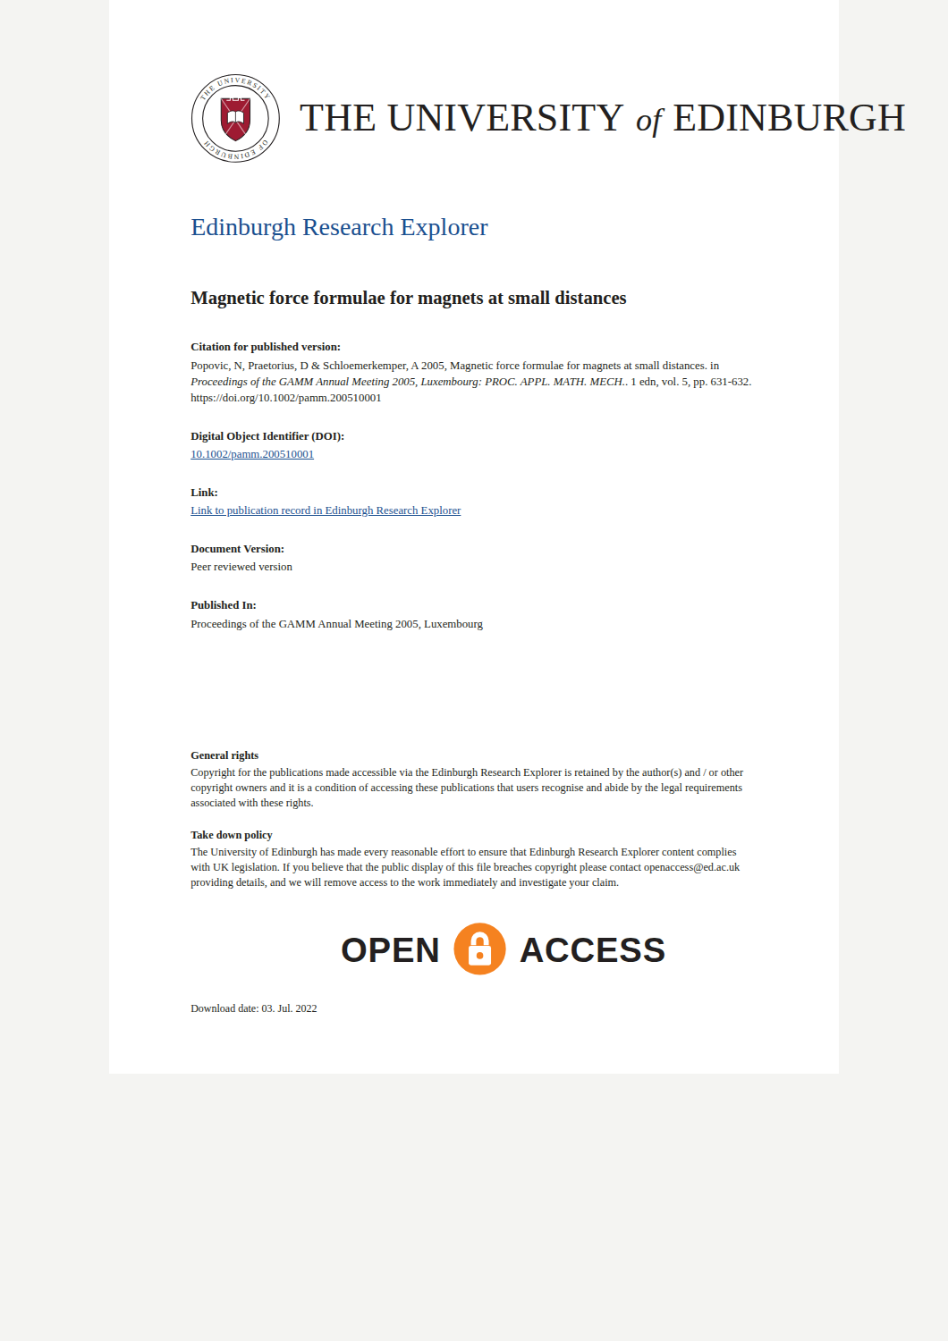THE UNIVERSITY OF EDINBURGH
The University of Edinburgh
Edinburgh Research Explorer
Magnetic force formulae for magnets at small distances
Citation for published version:
Popovic, N, Praetorius, D & Schloemerkemper, A 2005, Magnetic force formulae for magnets at small distances. in Proceedings of the GAMM Annual Meeting 2005, Luxembourg: PROC. APPL. MATH. MECH.. 1 edn, vol. 5, pp. 631-632. https://doi.org/10.1002/pamm.200510001
Digital Object Identifier (DOI):
10.1002/pamm.200510001
Link:
Link to publication record in Edinburgh Research Explorer
Document Version:
Peer reviewed version
Published In:
Proceedings of the GAMM Annual Meeting 2005, Luxembourg
General rights
Copyright for the publications made accessible via the Edinburgh Research Explorer is retained by the author(s) and / or other copyright owners and it is a condition of accessing these publications that users recognise and abide by the legal requirements associated with these rights.
Take down policy
The University of Edinburgh has made every reasonable effort to ensure that Edinburgh Research Explorer content complies with UK legislation. If you believe that the public display of this file breaches copyright please contact openaccess@ed.ac.uk providing details, and we will remove access to the work immediately and investigate your claim.
OPEN ACCESS
Download date: 03. Jul. 2022